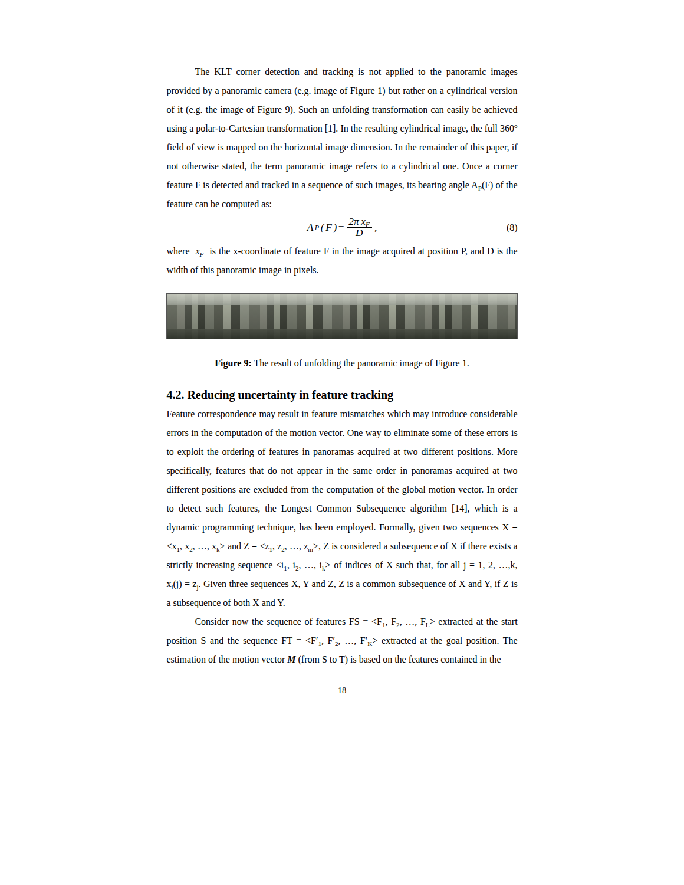The KLT corner detection and tracking is not applied to the panoramic images provided by a panoramic camera (e.g. image of Figure 1) but rather on a cylindrical version of it (e.g. the image of Figure 9). Such an unfolding transformation can easily be achieved using a polar-to-Cartesian transformation [1]. In the resulting cylindrical image, the full 360o field of view is mapped on the horizontal image dimension. In the remainder of this paper, if not otherwise stated, the term panoramic image refers to a cylindrical one. Once a corner feature F is detected and tracked in a sequence of such images, its bearing angle AP(F) of the feature can be computed as:
AP (F) = 2π xF D , (8)
where xF is the x-coordinate of feature F in the image acquired at position P, and D is the width of this panoramic image in pixels.
Figure 9: The result of unfolding the panoramic image of Figure 1.
4.2. Reducing uncertainty in feature tracking
Feature correspondence may result in feature mismatches which may introduce considerable errors in the computation of the motion vector. One way to eliminate some of these errors is to exploit the ordering of features in panoramas acquired at two different positions. More specifically, features that do not appear in the same order in panoramas acquired at two different positions are excluded from the computation of the global motion vector. In order to detect such features, the Longest Common Subsequence algorithm [14], which is a dynamic programming technique, has been employed. Formally, given two sequences X = <x1, x2, …, xk> and Z = <z1, z2, …, zm>, Z is considered a subsequence of X if there exists a strictly increasing sequence <i1, i2, …, ik> of indices of X such that, for all j = 1, 2, …,k, xi(j) = zj. Given three sequences X, Y and Z, Z is a common subsequence of X and Y, if Z is a subsequence of both X and Y.
Consider now the sequence of features FS = <F1, F2, …, FL> extracted at the start position S and the sequence FT = <F′1, F′2, …, F′K> extracted at the goal position. The estimation of the motion vector M (from S to T) is based on the features contained in the
18